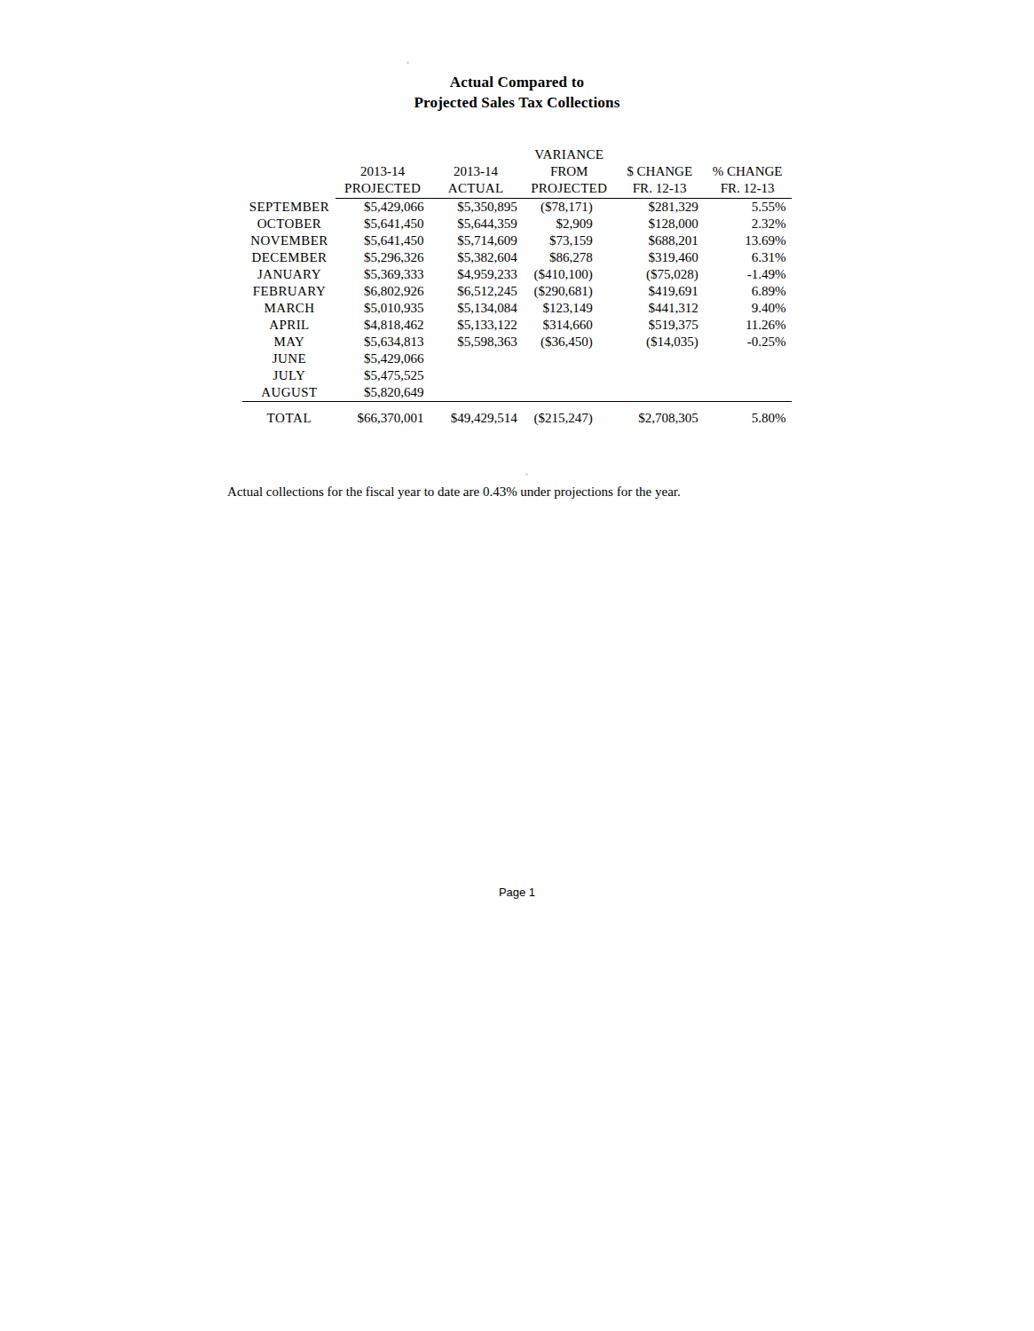Actual Compared to
Projected Sales Tax Collections
| | | | VARIANCE | | |
| | 2013-14 | 2013-14 | FROM | $ CHANGE | % CHANGE |
| | PROJECTED | ACTUAL | PROJECTED | FR. 12-13 | FR. 12-13 |
| SEPTEMBER | $5,429,066 | $5,350,895 | ($78,171) | $281,329 | 5.55% |
| OCTOBER | $5,641,450 | $5,644,359 | $2,909 | $128,000 | 2.32% |
| NOVEMBER | $5,641,450 | $5,714,609 | $73,159 | $688,201 | 13.69% |
| DECEMBER | $5,296,326 | $5,382,604 | $86,278 | $319,460 | 6.31% |
| JANUARY | $5,369,333 | $4,959,233 | ($410,100) | ($75,028) | -1.49% |
| FEBRUARY | $6,802,926 | $6,512,245 | ($290,681) | $419,691 | 6.89% |
| MARCH | $5,010,935 | $5,134,084 | $123,149 | $441,312 | 9.40% |
| APRIL | $4,818,462 | $5,133,122 | $314,660 | $519,375 | 11.26% |
| MAY | $5,634,813 | $5,598,363 | ($36,450) | ($14,035) | -0.25% |
| JUNE | $5,429,066 | | | | |
| JULY | $5,475,525 | | | | |
| AUGUST | $5,820,649 | | | | |
| TOTAL | $66,370,001 | $49,429,514 | ($215,247) | $2,708,305 | 5.80% |
Actual collections for the fiscal year to date are 0.43% under projections for the year.
Page 1